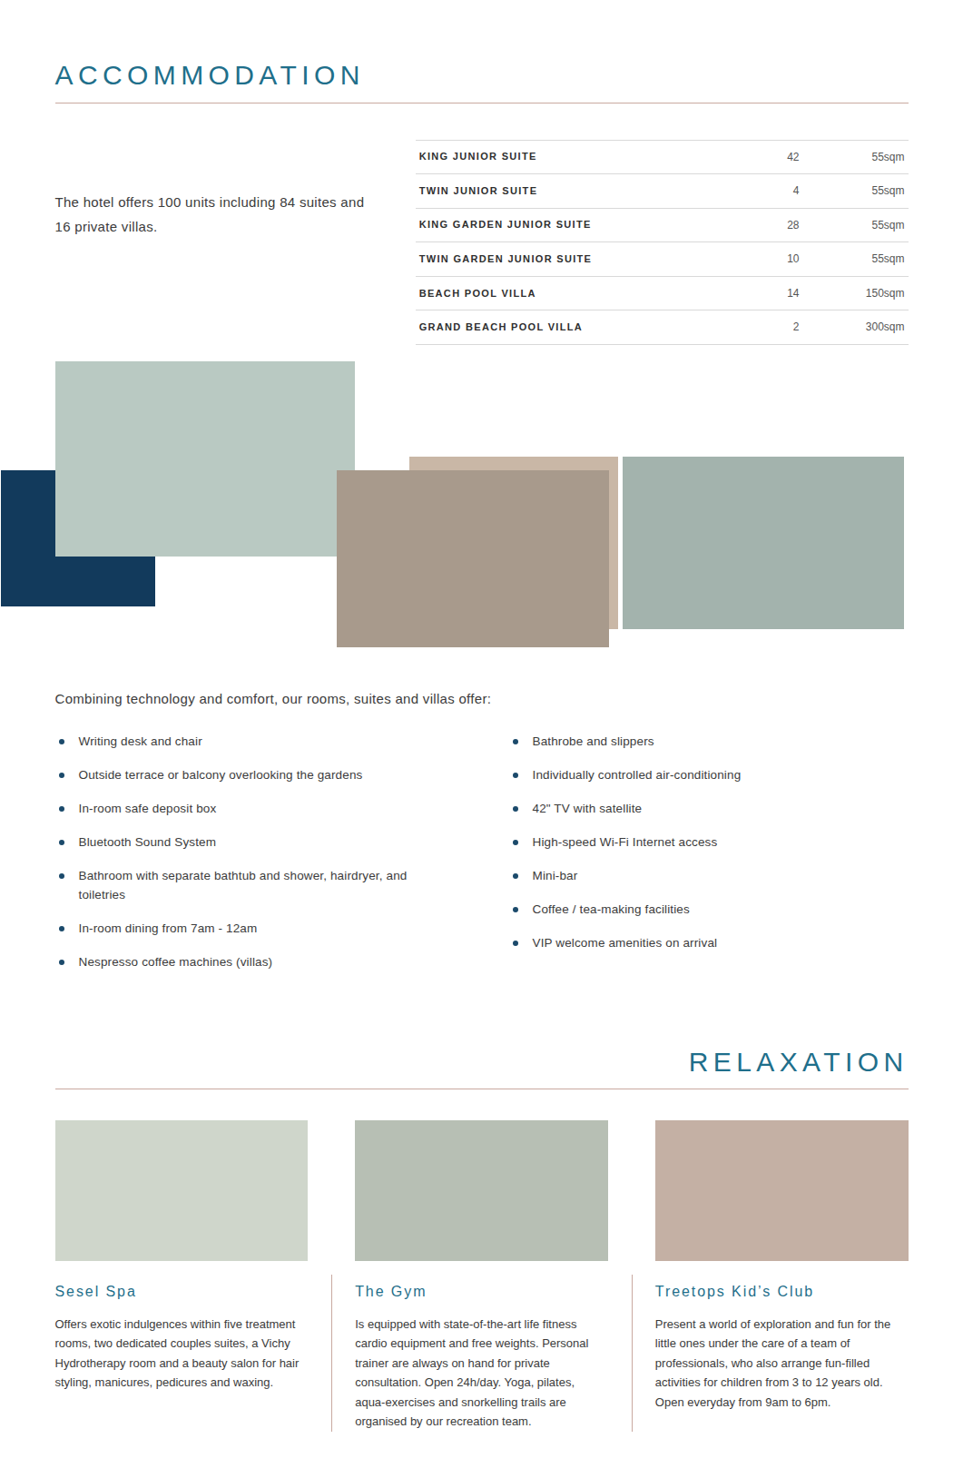ACCOMMODATION
The hotel offers 100 units including 84 suites and
16 private villas.
| KING JUNIOR SUITE | 42 | 55sqm |
| TWIN JUNIOR SUITE | 4 | 55sqm |
| KING GARDEN JUNIOR SUITE | 28 | 55sqm |
| TWIN GARDEN JUNIOR SUITE | 10 | 55sqm |
| BEACH POOL VILLA | 14 | 150sqm |
| GRAND BEACH POOL VILLA | 2 | 300sqm |
Combining technology and comfort, our rooms, suites and villas offer:
Writing desk and chair
Outside terrace or balcony overlooking the gardens
In-room safe deposit box
Bluetooth Sound System
Bathroom with separate bathtub and shower, hairdryer, and toiletries
In-room dining from 7am - 12am
Nespresso coffee machines (villas)
Bathrobe and slippers
Individually controlled air-conditioning
42" TV with satellite
High-speed Wi-Fi Internet access
Mini-bar
Coffee / tea-making facilities
VIP welcome amenities on arrival
RELAXATION
Sesel Spa
Offers exotic indulgences within five treatment rooms, two dedicated couples suites, a Vichy Hydrotherapy room and a beauty salon for hair styling, manicures, pedicures and waxing.
The Gym
Is equipped with state-of-the-art life fitness cardio equipment and free weights. Personal trainer are always on hand for private consultation. Open 24h/day. Yoga, pilates, aqua-exercises and snorkelling trails are organised by our recreation team.
Treetops Kid’s Club
Present a world of exploration and fun for the little ones under the care of a team of professionals, who also arrange fun-filled activities for children from 3 to 12 years old. Open everyday from 9am to 6pm.